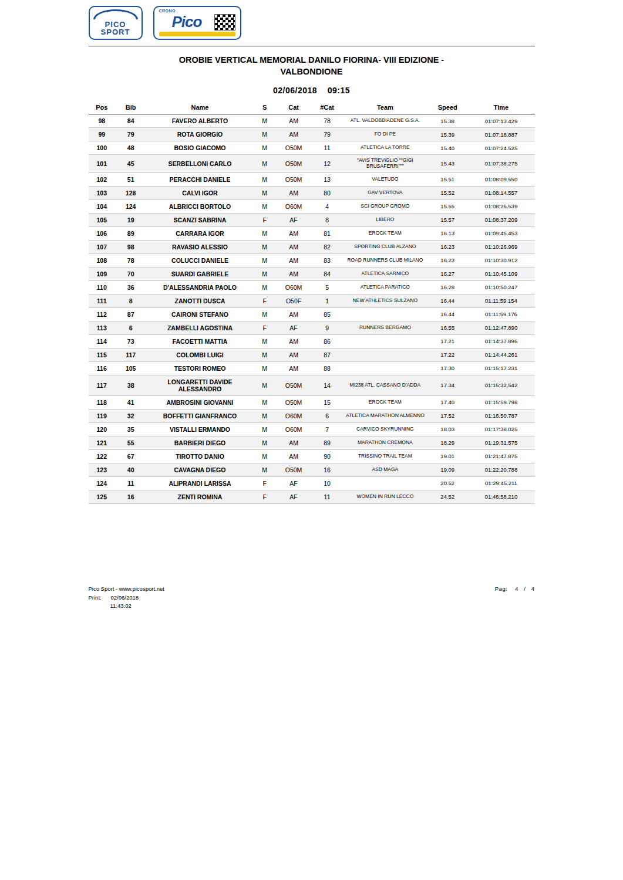PICO
SPORT
CRONO Pico
OROBIE VERTICAL MEMORIAL DANILO FIORINA- VIII EDIZIONE -
VALBONDIONE
02/06/2018 09:15
| Pos | Bib | Name | S | Cat | #Cat | Team | Speed | Time |
| --- | --- | --- | --- | --- | --- | --- | --- | --- |
| 98 | 84 | FAVERO ALBERTO | M | AM | 78 | ATL. VALDOBBIADENE G.S.A. | 15.38 | 01:07:13.429 |
| 99 | 79 | ROTA GIORGIO | M | AM | 79 | FO DI PE | 15.39 | 01:07:18.887 |
| 100 | 48 | BOSIO GIACOMO | M | O50M | 11 | ATLETICA LA TORRE | 15.40 | 01:07:24.525 |
| 101 | 45 | SERBELLONI CARLO | M | O50M | 12 | "AVIS TREVIGLIO ""GIGI BRUSAFERRI""" | 15.43 | 01:07:38.275 |
| 102 | 51 | PERACCHI DANIELE | M | O50M | 13 | VALETUDO | 15.51 | 01:08:09.550 |
| 103 | 128 | CALVI IGOR | M | AM | 80 | GAV VERTOVA | 15.52 | 01:08:14.557 |
| 104 | 124 | ALBRICCI BORTOLO | M | O60M | 4 | SCI GROUP GROMO | 15.55 | 01:08:26.539 |
| 105 | 19 | SCANZI SABRINA | F | AF | 8 | LIBERO | 15.57 | 01:08:37.209 |
| 106 | 89 | CARRARA IGOR | M | AM | 81 | EROCK TEAM | 16.13 | 01:09:45.453 |
| 107 | 98 | RAVASIO ALESSIO | M | AM | 82 | SPORTING CLUB ALZANO | 16.23 | 01:10:26.969 |
| 108 | 78 | COLUCCI DANIELE | M | AM | 83 | ROAD RUNNERS CLUB MILANO | 16.23 | 01:10:30.912 |
| 109 | 70 | SUARDI GABRIELE | M | AM | 84 | ATLETICA SARNICO | 16.27 | 01:10:45.109 |
| 110 | 36 | D'ALESSANDRIA PAOLO | M | O60M | 5 | ATLETICA PARATICO | 16.28 | 01:10:50.247 |
| 111 | 8 | ZANOTTI DUSCA | F | O50F | 1 | NEW ATHLETICS SULZANO | 16.44 | 01:11:59.154 |
| 112 | 87 | CAIRONI STEFANO | M | AM | 85 | | 16.44 | 01:11:59.176 |
| 113 | 6 | ZAMBELLI AGOSTINA | F | AF | 9 | RUNNERS BERGAMO | 16.55 | 01:12:47.890 |
| 114 | 73 | FACOETTI MATTIA | M | AM | 86 | | 17.21 | 01:14:37.896 |
| 115 | 117 | COLOMBI LUIGI | M | AM | 87 | | 17.22 | 01:14:44.261 |
| 116 | 105 | TESTORI ROMEO | M | AM | 88 | | 17.30 | 01:15:17.231 |
| 117 | 38 | LONGARETTI DAVIDE ALESSANDRO | M | O50M | 14 | MI238 ATL. CASSANO D'ADDA | 17.34 | 01:15:32.542 |
| 118 | 41 | AMBROSINI GIOVANNI | M | O50M | 15 | EROCK TEAM | 17.40 | 01:15:59.798 |
| 119 | 32 | BOFFETTI GIANFRANCO | M | O60M | 6 | ATLETICA MARATHON ALMENNO | 17.52 | 01:16:50.787 |
| 120 | 35 | VISTALLI ERMANDO | M | O60M | 7 | CARVICO SKYRUNNING | 18.03 | 01:17:38.025 |
| 121 | 55 | BARBIERI DIEGO | M | AM | 89 | MARATHON CREMONA | 18.29 | 01:19:31.575 |
| 122 | 67 | TIROTTO DANIO | M | AM | 90 | TRISSINO TRAIL TEAM | 19.01 | 01:21:47.875 |
| 123 | 40 | CAVAGNA DIEGO | M | O50M | 16 | ASD MAGA | 19.09 | 01:22:20.788 |
| 124 | 11 | ALIPRANDI LARISSA | F | AF | 10 | | 20.52 | 01:29:45.211 |
| 125 | 16 | ZENTI ROMINA | F | AF | 11 | WOMEN IN RUN LECCO | 24.52 | 01:46:58.210 |
Pico Sport - www.picosport.net
Print: 02/06/2018
11:43:02
Pag: 4 / 4